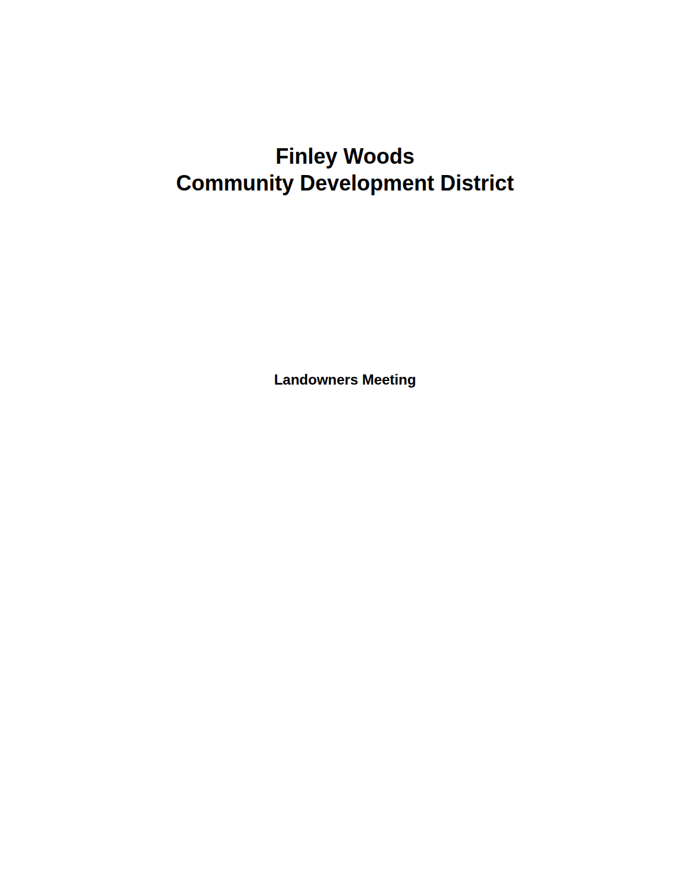Finley Woods
Community Development District
Landowners Meeting